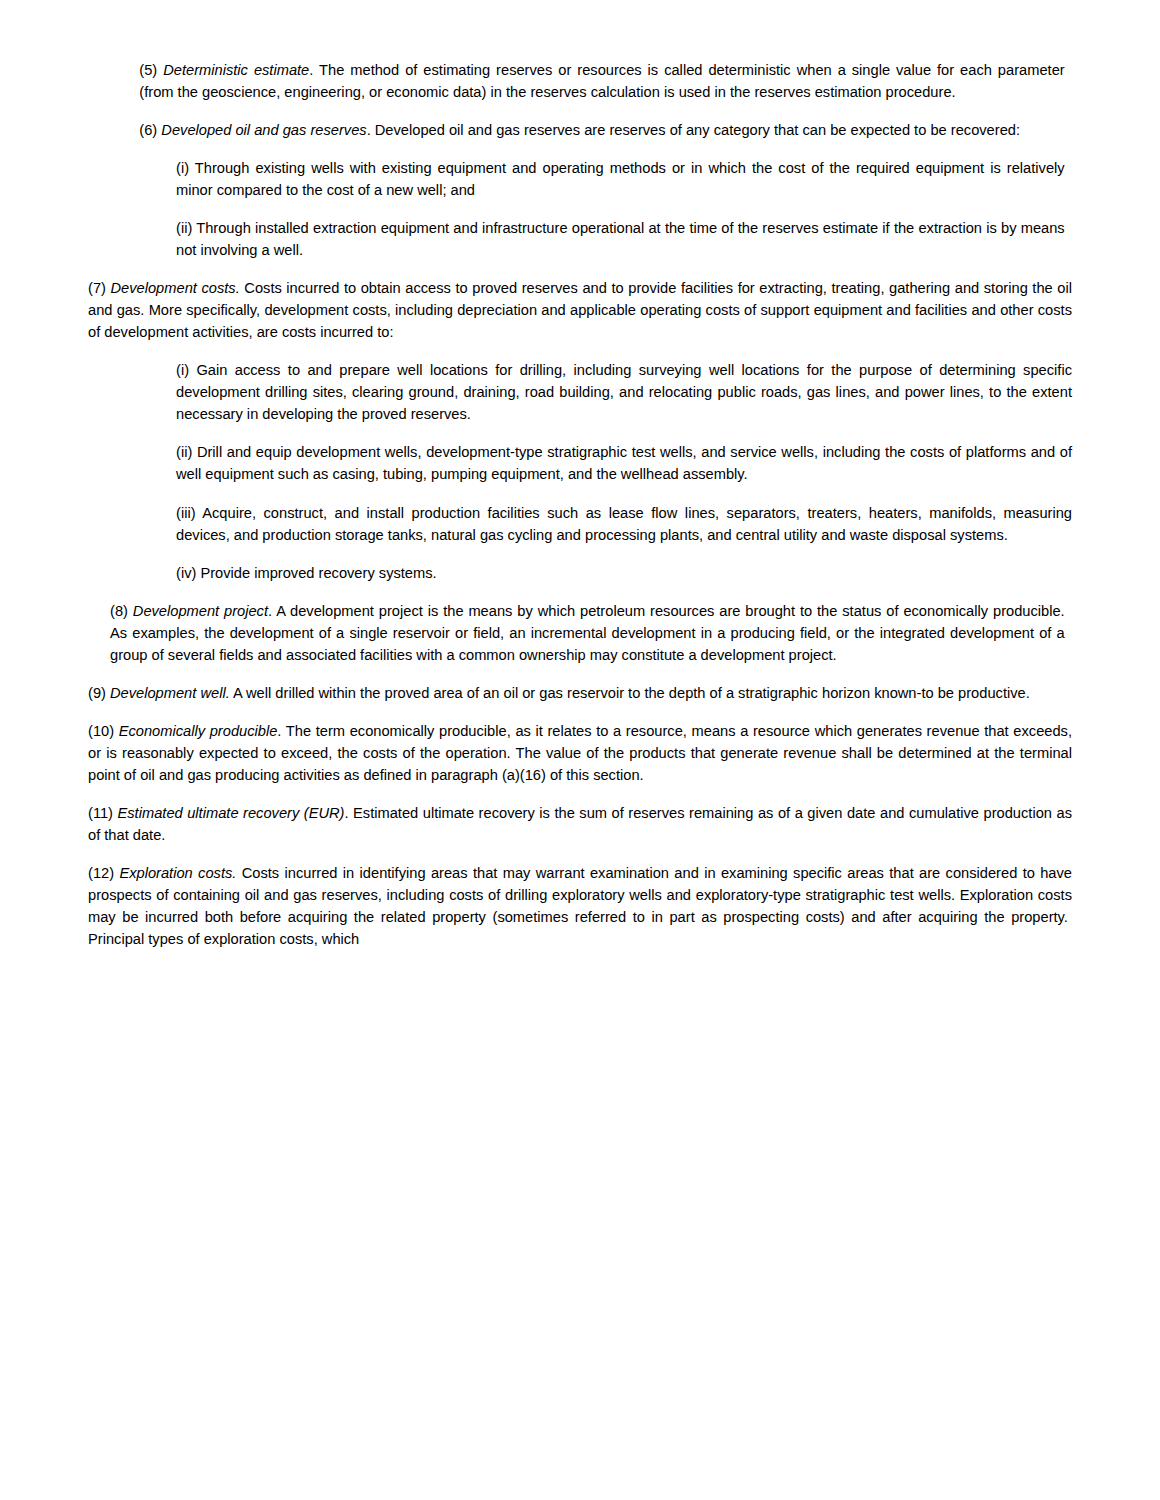(5) Deterministic estimate. The method of estimating reserves or resources is called deterministic when a single value for each parameter (from the geoscience, engineering, or economic data) in the reserves calculation is used in the reserves estimation procedure.
(6) Developed oil and gas reserves. Developed oil and gas reserves are reserves of any category that can be expected to be recovered:
(i) Through existing wells with existing equipment and operating methods or in which the cost of the required equipment is relatively minor compared to the cost of a new well; and
(ii) Through installed extraction equipment and infrastructure operational at the time of the reserves estimate if the extraction is by means not involving a well.
(7) Development costs. Costs incurred to obtain access to proved reserves and to provide facilities for extracting, treating, gathering and storing the oil and gas. More specifically, development costs, including depreciation and applicable operating costs of support equipment and facilities and other costs of development activities, are costs incurred to:
(i) Gain access to and prepare well locations for drilling, including surveying well locations for the purpose of determining specific development drilling sites, clearing ground, draining, road building, and relocating public roads, gas lines, and power lines, to the extent necessary in developing the proved reserves.
(ii) Drill and equip development wells, development-type stratigraphic test wells, and service wells, including the costs of platforms and of well equipment such as casing, tubing, pumping equipment, and the wellhead assembly.
(iii) Acquire, construct, and install production facilities such as lease flow lines, separators, treaters, heaters, manifolds, measuring devices, and production storage tanks, natural gas cycling and processing plants, and central utility and waste disposal systems.
(iv) Provide improved recovery systems.
(8) Development project. A development project is the means by which petroleum resources are brought to the status of economically producible. As examples, the development of a single reservoir or field, an incremental development in a producing field, or the integrated development of a group of several fields and associated facilities with a common ownership may constitute a development project.
(9) Development well. A well drilled within the proved area of an oil or gas reservoir to the depth of a stratigraphic horizon known-to be productive.
(10) Economically producible. The term economically producible, as it relates to a resource, means a resource which generates revenue that exceeds, or is reasonably expected to exceed, the costs of the operation. The value of the products that generate revenue shall be determined at the terminal point of oil and gas producing activities as defined in paragraph (a)(16) of this section.
(11) Estimated ultimate recovery (EUR). Estimated ultimate recovery is the sum of reserves remaining as of a given date and cumulative production as of that date.
(12) Exploration costs. Costs incurred in identifying areas that may warrant examination and in examining specific areas that are considered to have prospects of containing oil and gas reserves, including costs of drilling exploratory wells and exploratory-type stratigraphic test wells. Exploration costs may be incurred both before acquiring the related property (sometimes referred to in part as prospecting costs) and after acquiring the property. Principal types of exploration costs, which